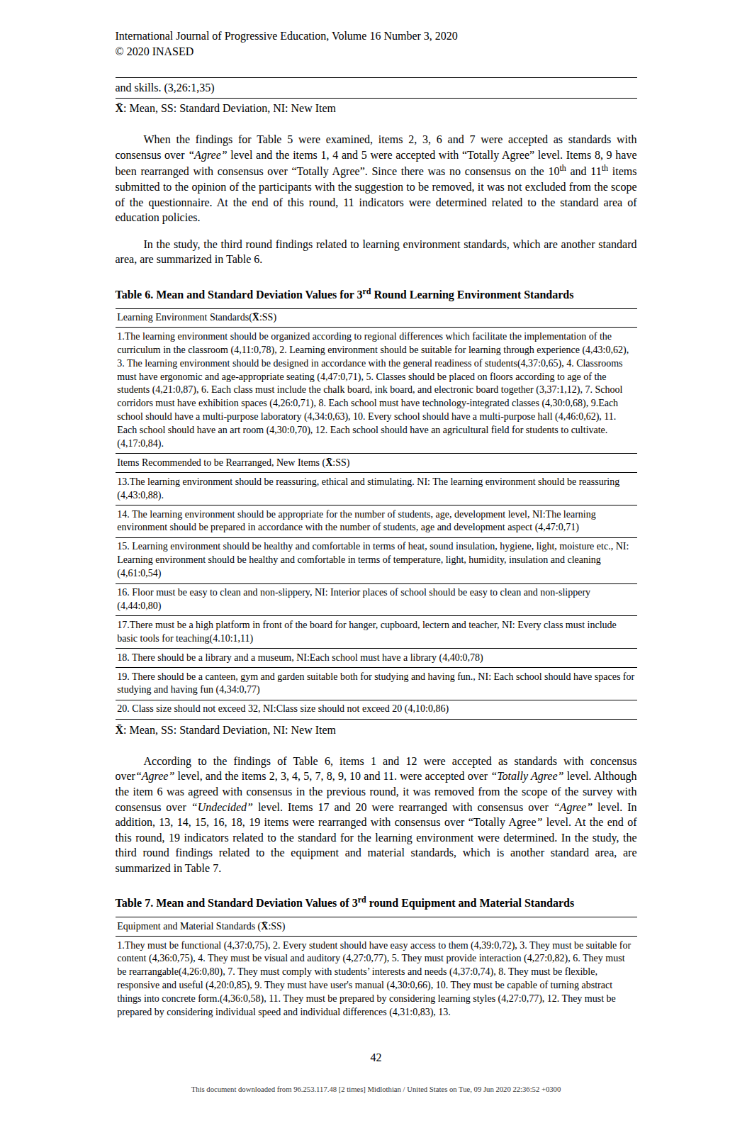International Journal of Progressive Education, Volume 16 Number 3, 2020
© 2020 INASED
and skills. (3,26:1,35)
X̄: Mean, SS: Standard Deviation, NI: New Item
When the findings for Table 5 were examined, items 2, 3, 6 and 7 were accepted as standards with consensus over “Agree” level and the items 1, 4 and 5 were accepted with “Totally Agree” level. Items 8, 9 have been rearranged with consensus over “Totally Agree”. Since there was no consensus on the 10th and 11th items submitted to the opinion of the participants with the suggestion to be removed, it was not excluded from the scope of the questionnaire. At the end of this round, 11 indicators were determined related to the standard area of education policies.
In the study, the third round findings related to learning environment standards, which are another standard area, are summarized in Table 6.
Table 6. Mean and Standard Deviation Values for 3rd Round Learning Environment Standards
| Learning Environment Standards( X̄ :SS) |
| --- |
| 1.The learning environment should be organized according to regional differences which facilitate the implementation of the curriculum in the classroom (4,11:0,78), 2. Learning environment should be suitable for learning through experience (4,43:0,62), 3. The learning environment should be designed in accordance with the general readiness of students(4,37:0,65), 4. Classrooms must have ergonomic and age-appropriate seating (4,47:0,71), 5. Classes should be placed on floors according to age of the students (4,21:0,87), 6. Each class must include the chalk board, ink board, and electronic board together (3,37:1,12), 7. School corridors must have exhibition spaces (4,26:0,71), 8. Each school must have technology-integrated classes (4,30:0,68), 9.Each school should have a multi-purpose laboratory (4,34:0,63), 10. Every school should have a multi-purpose hall (4,46:0,62), 11. Each school should have an art room (4,30:0,70), 12. Each school should have an agricultural field for students to cultivate. (4,17:0,84). |
| Items Recommended to be Rearranged, New Items ( X̄ :SS) |
| 13.The learning environment should be reassuring, ethical and stimulating. NI: The learning environment should be reassuring (4,43:0,88). |
| 14. The learning environment should be appropriate for the number of students, age, development level, NI:The learning environment should be prepared in accordance with the number of students, age and development aspect (4,47:0,71) |
| 15. Learning environment should be healthy and comfortable in terms of heat, sound insulation, hygiene, light, moisture etc., NI: Learning environment should be healthy and comfortable in terms of temperature, light, humidity, insulation and cleaning (4,61:0,54) |
| 16. Floor must be easy to clean and non-slippery, NI: Interior places of school should be easy to clean and non-slippery (4,44:0,80) |
| 17.There must be a high platform in front of the board for hanger, cupboard, lectern and teacher, NI: Every class must include basic tools for teaching(4.10:1,11) |
| 18. There should be a library and a museum, NI:Each school must have a library (4,40:0,78) |
| 19. There should be a canteen, gym and garden suitable both for studying and having fun., NI: Each school should have spaces for studying and having fun (4,34:0,77) |
| 20. Class size should not exceed 32, NI:Class size should not exceed 20 (4,10:0,86) |
X̄: Mean, SS: Standard Deviation, NI: New Item
According to the findings of Table 6, items 1 and 12 were accepted as standards with concensus over“Agree” level, and the items 2, 3, 4, 5, 7, 8, 9, 10 and 11. were accepted over “Totally Agree” level. Although the item 6 was agreed with consensus in the previous round, it was removed from the scope of the survey with consensus over “Undecided” level. Items 17 and 20 were rearranged with consensus over “Agree” level. In addition, 13, 14, 15, 16, 18, 19 items were rearranged with consensus over “Totally Agree” level. At the end of this round, 19 indicators related to the standard for the learning environment were determined. In the study, the third round findings related to the equipment and material standards, which is another standard area, are summarized in Table 7.
Table 7. Mean and Standard Deviation Values of 3rd round Equipment and Material Standards
| Equipment and Material Standards ( X̄ :SS) |
| --- |
| 1.They must be functional (4,37:0,75), 2. Every student should have easy access to them (4,39:0,72), 3. They must be suitable for content (4,36:0,75), 4. They must be visual and auditory (4,27:0,77), 5. They must provide interaction (4,27:0,82), 6. They must be rearrangable(4,26:0,80), 7. They must comply with students’ interests and needs (4,37:0,74), 8. They must be flexible, responsive and useful (4,20:0,85), 9. They must have user's manual (4,30:0,66), 10. They must be capable of turning abstract things into concrete form.(4,36:0,58), 11. They must be prepared by considering learning styles (4,27:0,77), 12. They must be prepared by considering individual speed and individual differences (4,31:0,83), 13. |
42
This document downloaded from 96.253.117.48 [2 times] Midlothian / United States on Tue, 09 Jun 2020 22:36:52 +0300